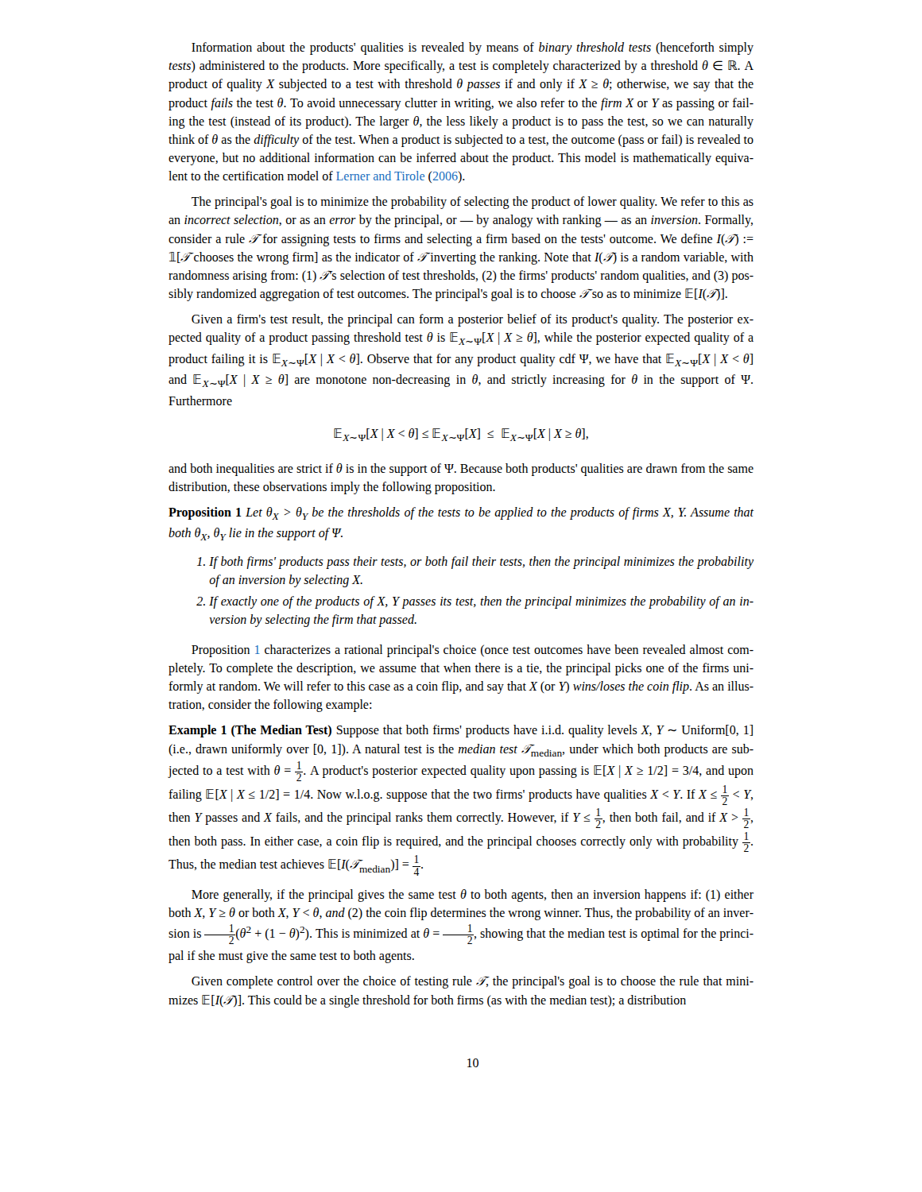Information about the products' qualities is revealed by means of binary threshold tests (henceforth simply tests) administered to the products. More specifically, a test is completely characterized by a threshold θ ∈ ℝ. A product of quality X subjected to a test with threshold θ passes if and only if X ≥ θ; otherwise, we say that the product fails the test θ. To avoid unnecessary clutter in writing, we also refer to the firm X or Y as passing or failing the test (instead of its product). The larger θ, the less likely a product is to pass the test, so we can naturally think of θ as the difficulty of the test. When a product is subjected to a test, the outcome (pass or fail) is revealed to everyone, but no additional information can be inferred about the product. This model is mathematically equivalent to the certification model of Lerner and Tirole (2006).
The principal's goal is to minimize the probability of selecting the product of lower quality. We refer to this as an incorrect selection, or as an error by the principal, or — by analogy with ranking — as an inversion. Formally, consider a rule 𝒯 for assigning tests to firms and selecting a firm based on the tests' outcome. We define I(𝒯) := 𝟙[𝒯 chooses the wrong firm] as the indicator of 𝒯 inverting the ranking. Note that I(𝒯) is a random variable, with randomness arising from: (1) 𝒯's selection of test thresholds, (2) the firms' products' random qualities, and (3) possibly randomized aggregation of test outcomes. The principal's goal is to choose 𝒯 so as to minimize 𝔼[I(𝒯)].
Given a firm's test result, the principal can form a posterior belief of its product's quality. The posterior expected quality of a product passing threshold test θ is 𝔼X∼Ψ[X | X ≥ θ], while the posterior expected quality of a product failing it is 𝔼X∼Ψ[X | X < θ]. Observe that for any product quality cdf Ψ, we have that 𝔼X∼Ψ[X | X < θ] and 𝔼X∼Ψ[X | X ≥ θ] are monotone non-decreasing in θ, and strictly increasing for θ in the support of Ψ. Furthermore
𝔼X∼Ψ[X | X < θ] ≤ 𝔼X∼Ψ[X] ≤ 𝔼X∼Ψ[X | X ≥ θ],
and both inequalities are strict if θ is in the support of Ψ. Because both products' qualities are drawn from the same distribution, these observations imply the following proposition.
Proposition 1 Let θX > θY be the thresholds of the tests to be applied to the products of firms X, Y. Assume that both θX, θY lie in the support of Ψ.
If both firms' products pass their tests, or both fail their tests, then the principal minimizes the probability of an inversion by selecting X.
If exactly one of the products of X, Y passes its test, then the principal minimizes the probability of an inversion by selecting the firm that passed.
Proposition 1 characterizes a rational principal's choice (once test outcomes have been revealed almost completely. To complete the description, we assume that when there is a tie, the principal picks one of the firms uniformly at random. We will refer to this case as a coin flip, and say that X (or Y) wins/loses the coin flip. As an illustration, consider the following example:
Example 1 (The Median Test) Suppose that both firms' products have i.i.d. quality levels X, Y ∼ Uniform[0, 1] (i.e., drawn uniformly over [0, 1]). A natural test is the median test 𝒯median, under which both products are subjected to a test with θ = 12. A product's posterior expected quality upon passing is 𝔼[X | X ≥ 1/2] = 3/4, and upon failing 𝔼[X | X ≤ 1/2] = 1/4. Now w.l.o.g. suppose that the two firms' products have qualities X < Y. If X ≤ 12 < Y, then Y passes and X fails, and the principal ranks them correctly. However, if Y ≤ 12, then both fail, and if X > 12, then both pass. In either case, a coin flip is required, and the principal chooses correctly only with probability 12. Thus, the median test achieves 𝔼[I(𝒯median)] = 14.
More generally, if the principal gives the same test θ to both agents, then an inversion happens if: (1) either both X, Y ≥ θ or both X, Y < θ, and (2) the coin flip determines the wrong winner. Thus, the probability of an inversion is 12(θ2 + (1 − θ)2). This is minimized at θ = 12, showing that the median test is optimal for the principal if she must give the same test to both agents.
Given complete control over the choice of testing rule 𝒯, the principal's goal is to choose the rule that minimizes 𝔼[I(𝒯)]. This could be a single threshold for both firms (as with the median test); a distribution
10